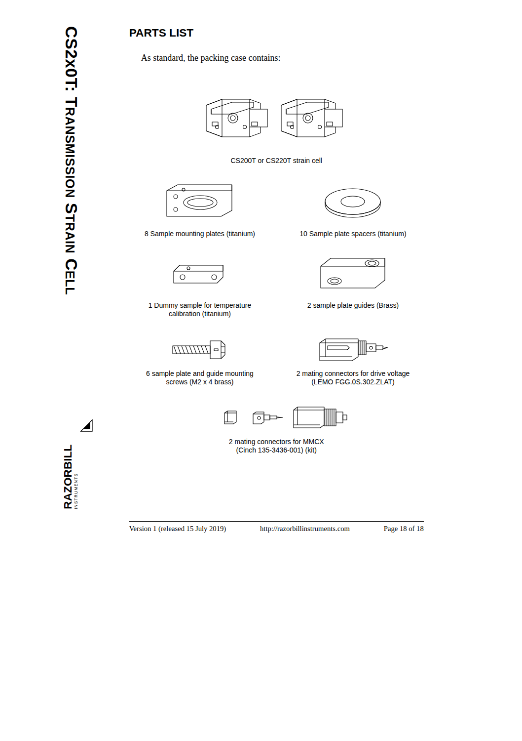CS2x0T: TRANSMISSION STRAIN CELL
RAZORBILL
INSTRUMENTS
PARTS LIST
As standard, the packing case contains:
CS200T or CS220T strain cell
8 Sample mounting plates (titanium)
10 Sample plate spacers (titanium)
1 Dummy sample for temperature
calibration (titanium)
2 sample plate guides (Brass)
6 sample plate and guide mounting
screws (M2 x 4 brass)
2 mating connectors for drive voltage
(LEMO FGG.0S.302.ZLAT)
2 mating connectors for MMCX
(Cinch 135-3436-001) (kit)
Version 1 (released 15 July 2019) http://razorbillinstruments.com Page 18 of 18